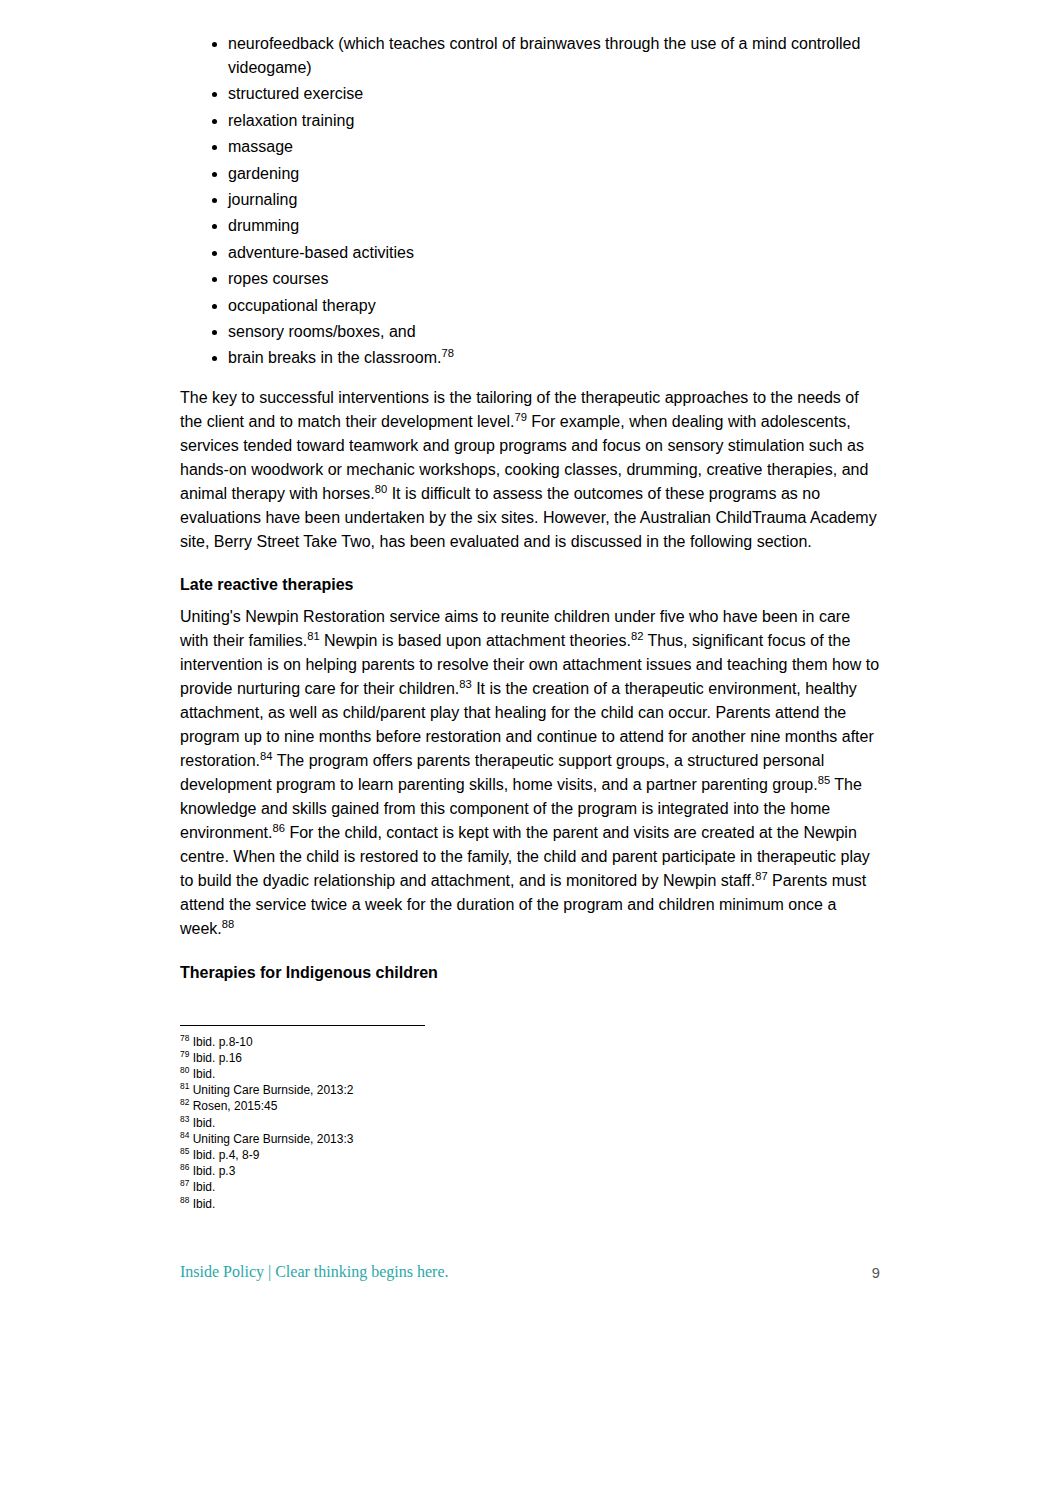neurofeedback (which teaches control of brainwaves through the use of a mind controlled videogame)
structured exercise
relaxation training
massage
gardening
journaling
drumming
adventure-based activities
ropes courses
occupational therapy
sensory rooms/boxes, and
brain breaks in the classroom.78
The key to successful interventions is the tailoring of the therapeutic approaches to the needs of the client and to match their development level.79 For example, when dealing with adolescents, services tended toward teamwork and group programs and focus on sensory stimulation such as hands-on woodwork or mechanic workshops, cooking classes, drumming, creative therapies, and animal therapy with horses.80 It is difficult to assess the outcomes of these programs as no evaluations have been undertaken by the six sites. However, the Australian ChildTrauma Academy site, Berry Street Take Two, has been evaluated and is discussed in the following section.
Late reactive therapies
Uniting's Newpin Restoration service aims to reunite children under five who have been in care with their families.81 Newpin is based upon attachment theories.82 Thus, significant focus of the intervention is on helping parents to resolve their own attachment issues and teaching them how to provide nurturing care for their children.83 It is the creation of a therapeutic environment, healthy attachment, as well as child/parent play that healing for the child can occur. Parents attend the program up to nine months before restoration and continue to attend for another nine months after restoration.84 The program offers parents therapeutic support groups, a structured personal development program to learn parenting skills, home visits, and a partner parenting group.85 The knowledge and skills gained from this component of the program is integrated into the home environment.86 For the child, contact is kept with the parent and visits are created at the Newpin centre. When the child is restored to the family, the child and parent participate in therapeutic play to build the dyadic relationship and attachment, and is monitored by Newpin staff.87 Parents must attend the service twice a week for the duration of the program and children minimum once a week.88
Therapies for Indigenous children
78 Ibid. p.8-10
79 Ibid. p.16
80 Ibid.
81 Uniting Care Burnside, 2013:2
82 Rosen, 2015:45
83 Ibid.
84 Uniting Care Burnside, 2013:3
85 Ibid. p.4, 8-9
86 Ibid. p.3
87 Ibid.
88 Ibid.
Inside Policy | Clear thinking begins here. 9